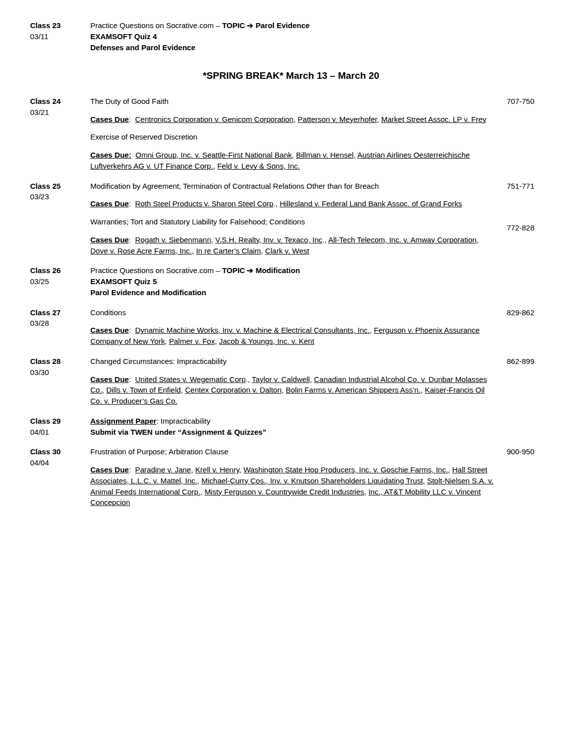| Class 23 03/11 | Practice Questions on Socrative.com – TOPIC ➔ Parol Evidence EXAMSOFT Quiz 4 Defenses and Parol Evidence |
| *SPRING BREAK* March 13 – March 20 |
| Class 24 03/21 | The Duty of Good Faith Cases Due : Centronics Corporation v. Genicom Corporation , Patterson v. Meyerhofer , Market Street Assoc. LP v. Frey Exercise of Reserved Discretion Cases Due: Omni Group, Inc. v. Seattle-First National Bank , Billman v. Hensel , Austrian Airlines Oesterreichische Luftverkehrs AG v. UT Finance Corp. , Feld v. Levy & Sons, Inc. | 707-750 |
| Class 25 03/23 | Modification by Agreement, Termination of Contractual Relations Other than for Breach Cases Due : Roth Steel Products v. Sharon Steel Corp ., Hillesland v. Federal Land Bank Assoc. of Grand Forks Warranties; Tort and Statutory Liability for Falsehood; Conditions Cases Due : Rogath v. Siebenmann , V.S.H. Realty, Inv. v. Texaco, Inc ., All-Tech Telecom, Inc. v. Amway Corporation , Dove v. Rose Acre Farms, Inc. , In re Carter’s Claim , Clark v. West | 751-771 772-828 |
| Class 26 03/25 | Practice Questions on Socrative.com – TOPIC ➔ Modification EXAMSOFT Quiz 5 Parol Evidence and Modification |
| Class 27 03/28 | Conditions Cases Due : Dynamic Machine Works, Inv. v. Machine & Electrical Consultants, Inc. , Ferguson v. Phoenix Assurance Company of New York , Palmer v. Fox , Jacob & Youngs, Inc. v. Kent | 829-862 |
| Class 28 03/30 | Changed Circumstances: Impracticability Cases Due : United States v. Wegematic Corp ., Taylor v. Caldwell , Canadian Industrial Alcohol Co. v. Dunbar Molasses Co. , Dills v. Town of Enfield , Centex Corporation v. Dalton , Bolin Farms v. American Shippers Ass’n. , Kaiser-Francis Oil Co. v. Producer’s Gas Co. | 862-899 |
| Class 29 04/01 | Assignment Paper : Impracticability Submit via TWEN under “Assignment & Quizzes” |
| Class 30 04/04 | Frustration of Purpose; Arbitration Clause Cases Due : Paradine v. Jane , Krell v. Henry , Washington State Hop Producers, Inc. v. Goschie Farms, Inc. , Hall Street Associates, L.L.C. v. Mattel, Inc. , Michael-Curry Cos., Inv. v. Knutson Shareholders Liquidating Trust , Stolt-Nielsen S.A. v. Animal Feeds International Corp. , Misty Ferguson v. Countrywide Credit Industries , Inc., AT&T Mobility LLC v. Vincent Concepcion | 900-950 |